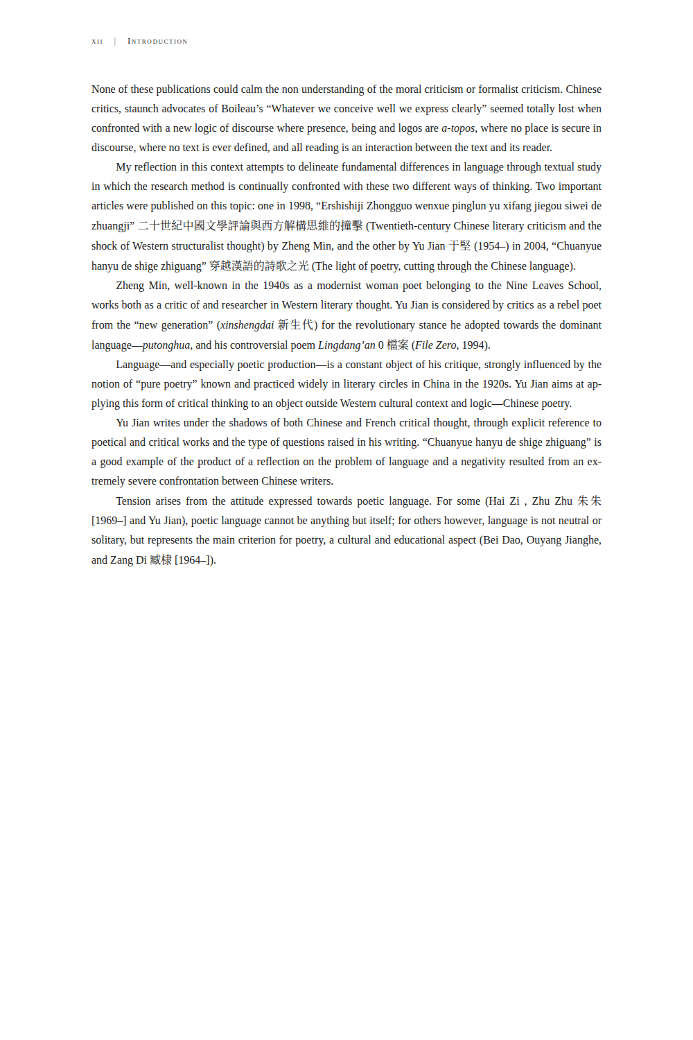xii|Introduction
None of these publications could calm the non understanding of the moral criticism or formalist criticism. Chinese critics, staunch advocates of Boileau’s “Whatever we conceive well we express clearly” seemed totally lost when confronted with a new logic of discourse where presence, being and logos are a-topos, where no place is secure in discourse, where no text is ever defined, and all reading is an interaction between the text and its reader.
My reflection in this context attempts to delineate fundamental differences in language through textual study in which the research method is continually confronted with these two different ways of thinking. Two important articles were published on this topic: one in 1998, “Ershishiji Zhongguo wenxue pinglun yu xifang jiegou siwei de zhuangji” 二十世紀中國文學評論與西方解構思維的撞擊 (Twentieth-century Chinese literary criticism and the shock of Western structuralist thought) by Zheng Min, and the other by Yu Jian 于堅 (1954–) in 2004, “Chuanyue hanyu de shige zhiguang” 穿越漢語的詩歌之光 (The light of poetry, cutting through the Chinese language).
Zheng Min, well-known in the 1940s as a modernist woman poet belonging to the Nine Leaves School, works both as a critic of and researcher in Western literary thought. Yu Jian is considered by critics as a rebel poet from the “new generation” (xinshengdai 新生代) for the revolutionary stance he adopted towards the dominant language—putonghua, and his controversial poem Lingdang’an 0 檔案 (File Zero, 1994).
Language—and especially poetic production—is a constant object of his critique, strongly influenced by the notion of “pure poetry” known and practiced widely in literary circles in China in the 1920s. Yu Jian aims at applying this form of critical thinking to an object outside Western cultural context and logic—Chinese poetry.
Yu Jian writes under the shadows of both Chinese and French critical thought, through explicit reference to poetical and critical works and the type of questions raised in his writing. “Chuanyue hanyu de shige zhiguang” is a good example of the product of a reflection on the problem of language and a negativity resulted from an extremely severe confrontation between Chinese writers.
Tension arises from the attitude expressed towards poetic language. For some (Hai Zi , Zhu Zhu 朱朱 [1969–] and Yu Jian), poetic language cannot be anything but itself; for others however, language is not neutral or solitary, but represents the main criterion for poetry, a cultural and educational aspect (Bei Dao, Ouyang Jianghe, and Zang Di 臧棣 [1964–]).